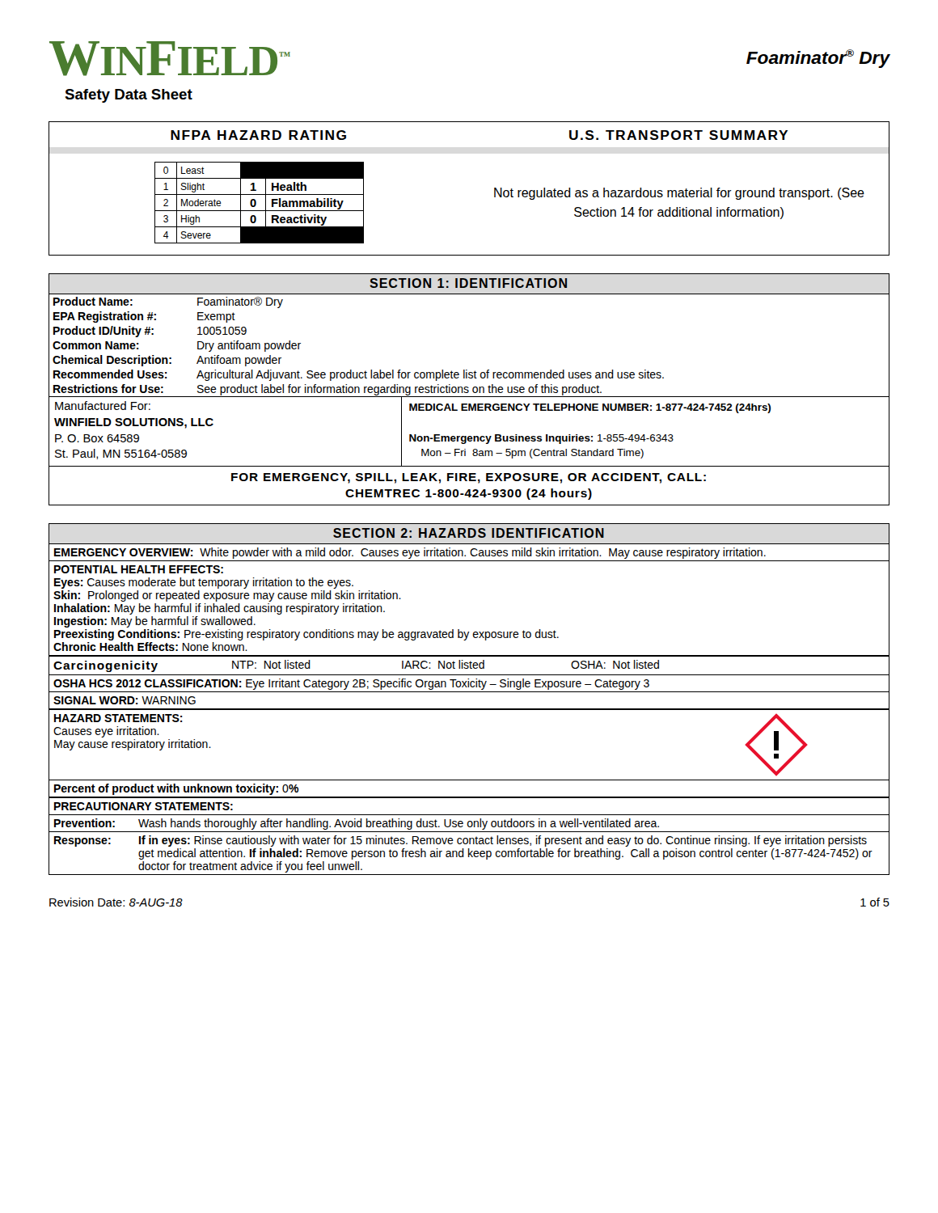WINFIELD™
Safety Data Sheet
Foaminator® Dry
| NFPA HAZARD RATING | U.S. TRANSPORT SUMMARY |
| / 0 / Least / / / 1 / Slight / 1 / Health / / 2 / Moderate / 0 / Flammability / / 3 / High / 0 / Reactivity / / 4 / Severe / / | Not regulated as a hazardous material for ground transport. (See Section 14 for additional information) |
| SECTION 1: IDENTIFICATION |
| / Product Name: / Foaminator® Dry / / EPA Registration #: / Exempt / / Product ID/Unity #: / 10051059 / / Common Name: / Dry antifoam powder / / Chemical Description: / Antifoam powder / / Recommended Uses: / Agricultural Adjuvant. See product label for complete list of recommended uses and use sites. / / Restrictions for Use: / See product label for information regarding restrictions on the use of this product. / |
| / Manufactured For: WINFIELD SOLUTIONS, LLC P. O. Box 64589 St. Paul, MN 55164-0589 / MEDICAL EMERGENCY TELEPHONE NUMBER: 1-877-424-7452 (24hrs) Non-Emergency Business Inquiries: 1-855-494-6343 Mon – Fri 8am – 5pm (Central Standard Time) / |
| FOR EMERGENCY, SPILL, LEAK, FIRE, EXPOSURE, OR ACCIDENT, CALL: |
| CHEMTREC 1-800-424-9300 (24 hours) |
| SECTION 2: HAZARDS IDENTIFICATION |
| / EMERGENCY OVERVIEW: White powder with a mild odor. Causes eye irritation. Causes mild skin irritation. May cause respiratory irritation. / / POTENTIAL HEALTH EFFECTS: Eyes: Causes moderate but temporary irritation to the eyes. Skin: Prolonged or repeated exposure may cause mild skin irritation. Inhalation: May be harmful if inhaled causing respiratory irritation. Ingestion: May be harmful if swallowed. Preexisting Conditions: Pre-existing respiratory conditions may be aggravated by exposure to dust. Chronic Health Effects: None known. / / / Carcinogenicity / NTP: Not listed / IARC: Not listed / OSHA: Not listed / / / OSHA HCS 2012 CLASSIFICATION: Eye Irritant Category 2B; Specific Organ Toxicity – Single Exposure – Category 3 / / SIGNAL WORD: WARNING / / / HAZARD STATEMENTS: Causes eye irritation. May cause respiratory irritation. / / / / Percent of product with unknown toxicity: 0 % / / / / PRECAUTIONARY STATEMENTS: / / Prevention: / Wash hands thoroughly after handling. Avoid breathing dust. Use only outdoors in a well-ventilated area. / / Response: / If in eyes: Rinse cautiously with water for 15 minutes. Remove contact lenses, if present and easy to do. Continue rinsing. If eye irritation persists get medical attention. If inhaled: Remove person to fresh air and keep comfortable for breathing. Call a poison control center (1-877-424-7452) or doctor for treatment advice if you feel unwell. / / |
Revision Date: 8-AUG-18
1 of 5